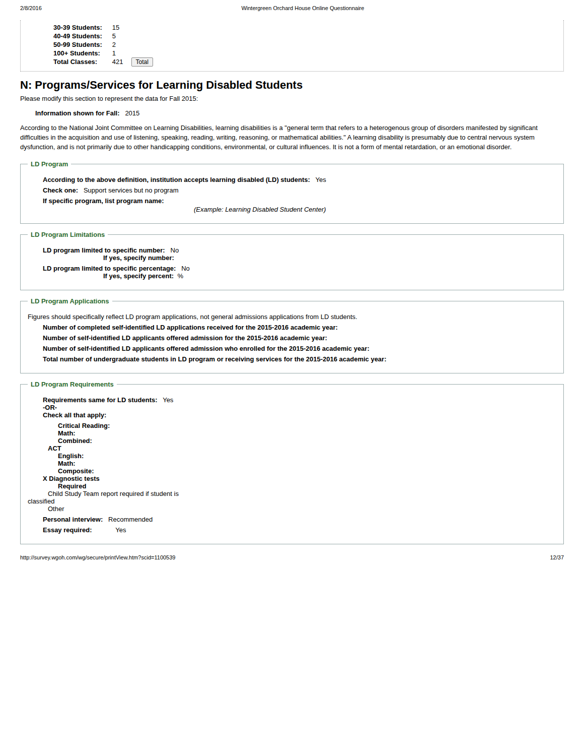2/8/2016
Wintergreen Orchard House Online Questionnaire
| 30-39 Students: | 15 | |
| 40-49 Students: | 5 | |
| 50-99 Students: | 2 | |
| 100+ Students: | 1 | |
| Total Classes: | 421 | Total |
N: Programs/Services for Learning Disabled Students
Please modify this section to represent the data for Fall 2015:
Information shown for Fall: 2015
According to the National Joint Committee on Learning Disabilities, learning disabilities is a "general term that refers to a heterogenous group of disorders manifested by significant difficulties in the acquisition and use of listening, speaking, reading, writing, reasoning, or mathematical abilities." A learning disability is presumably due to central nervous system dysfunction, and is not primarily due to other handicapping conditions, environmental, or cultural influences. It is not a form of mental retardation, or an emotional disorder.
LD Program
According to the above definition, institution accepts learning disabled (LD) students: Yes
Check one: Support services but no program
If specific program, list program name: (Example: Learning Disabled Student Center)
LD Program Limitations
LD program limited to specific number: No
If yes, specify number:
LD program limited to specific percentage: No
If yes, specify percent: %
LD Program Applications
Figures should specifically reflect LD program applications, not general admissions applications from LD students.
Number of completed self-identified LD applications received for the 2015-2016 academic year:
Number of self-identified LD applicants offered admission for the 2015-2016 academic year:
Number of self-identified LD applicants offered admission who enrolled for the 2015-2016 academic year:
Total number of undergraduate students in LD program or receiving services for the 2015-2016 academic year:
LD Program Requirements
Requirements same for LD students: Yes
-OR-
Check all that apply:
Critical Reading:
Math:
Combined:
ACT
English:
Math:
Composite:
X Diagnostic tests
Required
Child Study Team report required if student is
classified
Other
Personal interview: Recommended
Essay required: Yes
http://survey.wgoh.com/wg/secure/printView.htm?scid=1100539
12/37